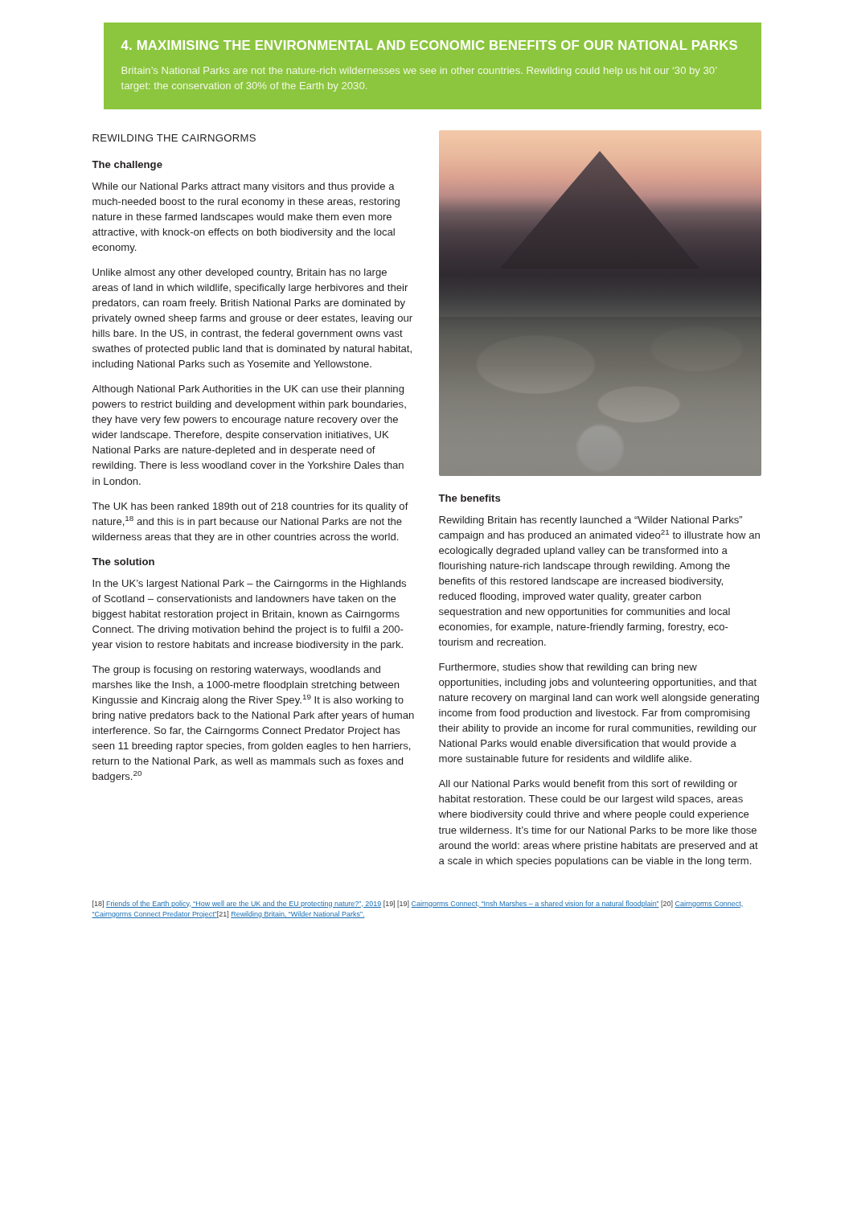4. Maximising the environmental and economic benefits of our National Parks
Britain’s National Parks are not the nature-rich wildernesses we see in other countries. Rewilding could help us hit our ‘30 by 30’ target: the conservation of 30% of the Earth by 2030.
Rewilding the Cairngorms
The challenge
While our National Parks attract many visitors and thus provide a much-needed boost to the rural economy in these areas, restoring nature in these farmed landscapes would make them even more attractive, with knock-on effects on both biodiversity and the local economy.
Unlike almost any other developed country, Britain has no large areas of land in which wildlife, specifically large herbivores and their predators, can roam freely. British National Parks are dominated by privately owned sheep farms and grouse or deer estates, leaving our hills bare. In the US, in contrast, the federal government owns vast swathes of protected public land that is dominated by natural habitat, including National Parks such as Yosemite and Yellowstone.
Although National Park Authorities in the UK can use their planning powers to restrict building and development within park boundaries, they have very few powers to encourage nature recovery over the wider landscape. Therefore, despite conservation initiatives, UK National Parks are nature-depleted and in desperate need of rewilding. There is less woodland cover in the Yorkshire Dales than in London.
The UK has been ranked 189th out of 218 countries for its quality of nature,18 and this is in part because our National Parks are not the wilderness areas that they are in other countries across the world.
The solution
In the UK’s largest National Park – the Cairngorms in the Highlands of Scotland – conservationists and landowners have taken on the biggest habitat restoration project in Britain, known as Cairngorms Connect. The driving motivation behind the project is to fulfil a 200-year vision to restore habitats and increase biodiversity in the park.
The group is focusing on restoring waterways, woodlands and marshes like the Insh, a 1000-metre floodplain stretching between Kingussie and Kincraig along the River Spey.19 It is also working to bring native predators back to the National Park after years of human interference. So far, the Cairngorms Connect Predator Project has seen 11 breeding raptor species, from golden eagles to hen harriers, return to the National Park, as well as mammals such as foxes and badgers.20
The benefits
Rewilding Britain has recently launched a “Wilder National Parks” campaign and has produced an animated video21 to illustrate how an ecologically degraded upland valley can be transformed into a flourishing nature-rich landscape through rewilding. Among the benefits of this restored landscape are increased biodiversity, reduced flooding, improved water quality, greater carbon sequestration and new opportunities for communities and local economies, for example, nature-friendly farming, forestry, eco-tourism and recreation.
Furthermore, studies show that rewilding can bring new opportunities, including jobs and volunteering opportunities, and that nature recovery on marginal land can work well alongside generating income from food production and livestock. Far from compromising their ability to provide an income for rural communities, rewilding our National Parks would enable diversification that would provide a more sustainable future for residents and wildlife alike.
All our National Parks would benefit from this sort of rewilding or habitat restoration. These could be our largest wild spaces, areas where biodiversity could thrive and where people could experience true wilderness. It’s time for our National Parks to be more like those around the world: areas where pristine habitats are preserved and at a scale in which species populations can be viable in the long term.
[18] Friends of the Earth policy, “How well are the UK and the EU protecting nature?”, 2019 [19] [19] Cairngorms Connect, “Insh Marshes – a shared vision for a natural floodplain” [20] Cairngorms Connect, “Cairngorms Connect Predator Project”[21] Rewilding Britain, “Wilder National Parks”.